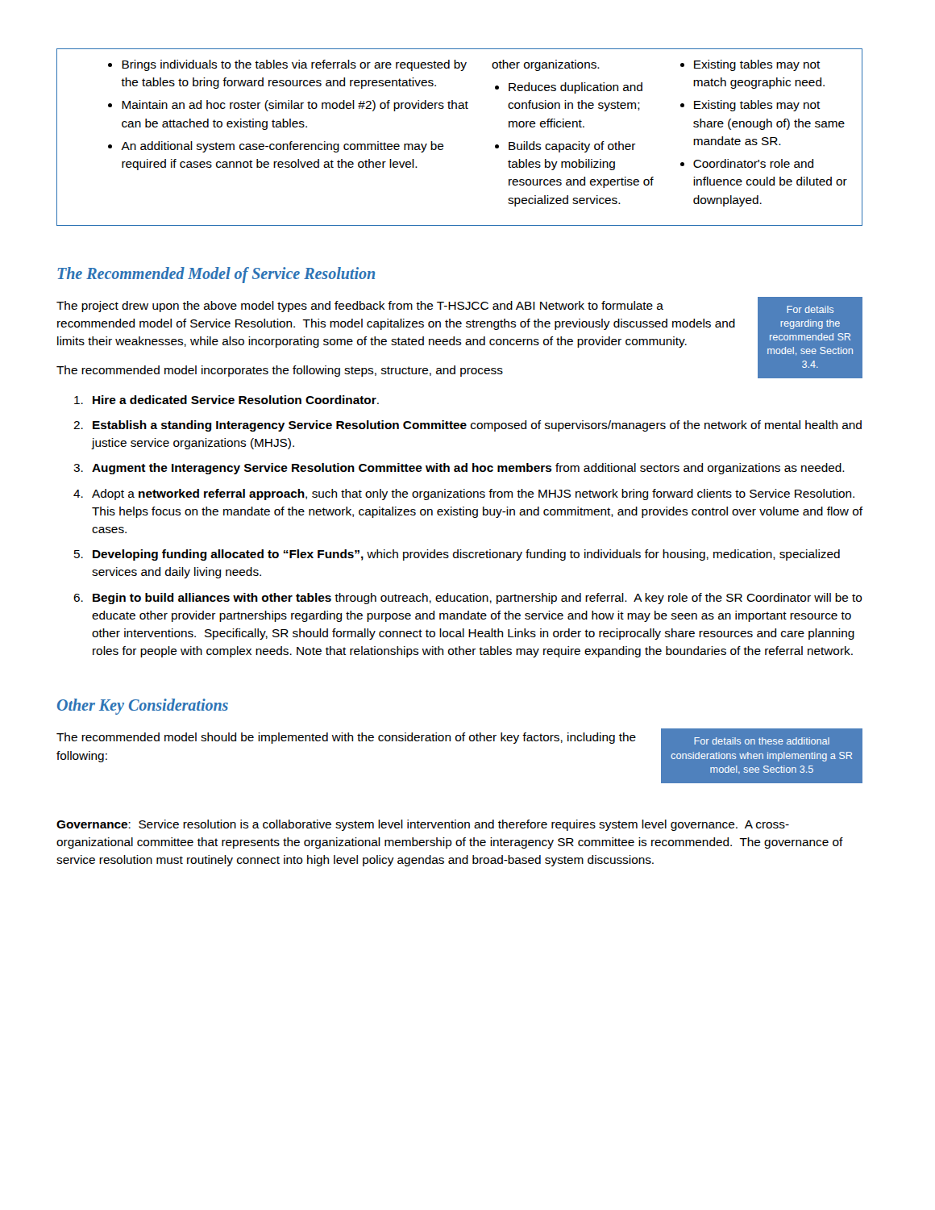| | Brings individuals to the tables via referrals or are requested by the tables to bring forward resources and representatives. Maintain an ad hoc roster (similar to model #2) of providers that can be attached to existing tables. An additional system case-conferencing committee may be required if cases cannot be resolved at the other level. | other organizations. Reduces duplication and confusion in the system; more efficient. Builds capacity of other tables by mobilizing resources and expertise of specialized services. | Existing tables may not match geographic need. Existing tables may not share (enough of) the same mandate as SR. Coordinator's role and influence could be diluted or downplayed. |
The Recommended Model of Service Resolution
For details regarding the recommended SR model, see Section 3.4.
The project drew upon the above model types and feedback from the T-HSJCC and ABI Network to formulate a recommended model of Service Resolution. This model capitalizes on the strengths of the previously discussed models and limits their weaknesses, while also incorporating some of the stated needs and concerns of the provider community.
The recommended model incorporates the following steps, structure, and process
Hire a dedicated Service Resolution Coordinator.
Establish a standing Interagency Service Resolution Committee composed of supervisors/managers of the network of mental health and justice service organizations (MHJS).
Augment the Interagency Service Resolution Committee with ad hoc members from additional sectors and organizations as needed.
Adopt a networked referral approach, such that only the organizations from the MHJS network bring forward clients to Service Resolution. This helps focus on the mandate of the network, capitalizes on existing buy-in and commitment, and provides control over volume and flow of cases.
Developing funding allocated to “Flex Funds”, which provides discretionary funding to individuals for housing, medication, specialized services and daily living needs.
Begin to build alliances with other tables through outreach, education, partnership and referral. A key role of the SR Coordinator will be to educate other provider partnerships regarding the purpose and mandate of the service and how it may be seen as an important resource to other interventions. Specifically, SR should formally connect to local Health Links in order to reciprocally share resources and care planning roles for people with complex needs. Note that relationships with other tables may require expanding the boundaries of the referral network.
Other Key Considerations
For details on these additional considerations when implementing a SR model, see Section 3.5
The recommended model should be implemented with the consideration of other key factors, including the following:
Governance: Service resolution is a collaborative system level intervention and therefore requires system level governance. A cross-organizational committee that represents the organizational membership of the interagency SR committee is recommended. The governance of service resolution must routinely connect into high level policy agendas and broad-based system discussions.